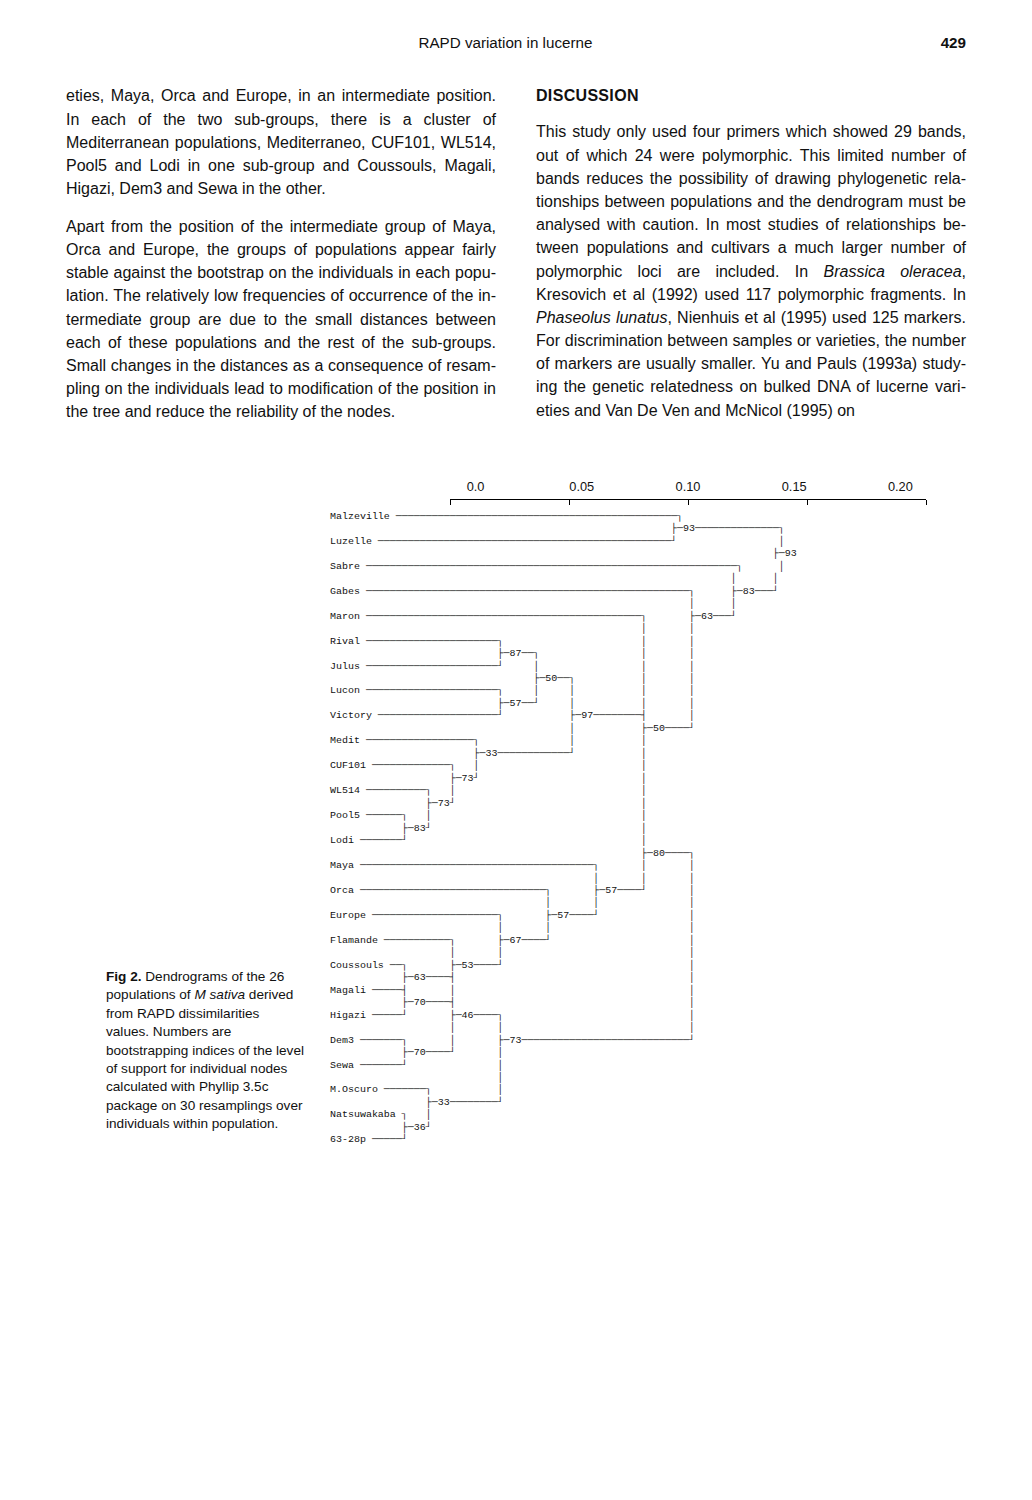RAPD variation in lucerne 429
eties, Maya, Orca and Europe, in an intermediate position. In each of the two sub-groups, there is a cluster of Mediterranean populations, Mediterraneo, CUF101, WL514, Pool5 and Lodi in one sub-group and Coussouls, Magali, Higazi, Dem3 and Sewa in the other.
Apart from the position of the intermediate group of Maya, Orca and Europe, the groups of populations appear fairly stable against the bootstrap on the individuals in each population. The relatively low frequencies of occurrence of the intermediate group are due to the small distances between each of these populations and the rest of the sub-groups. Small changes in the distances as a consequence of resampling on the individuals lead to modification of the position in the tree and reduce the reliability of the nodes.
DISCUSSION
This study only used four primers which showed 29 bands, out of which 24 were polymorphic. This limited number of bands reduces the possibility of drawing phylogenetic relationships between populations and the dendrogram must be analysed with caution. In most studies of relationships between populations and cultivars a much larger number of polymorphic loci are included. In Brassica oleracea, Kresovich et al (1992) used 117 polymorphic fragments. In Phaseolus lunatus, Nienhuis et al (1995) used 125 markers. For discrimination between samples or varieties, the number of markers are usually smaller. Yu and Pauls (1993a) studying the genetic relatedness on bulked DNA of lucerne varieties and Van De Ven and McNicol (1995) on
Fig 2. Dendrograms of the 26 populations of M sativa derived from RAPD dissimilarities values. Numbers are bootstrapping indices of the level of support for individual nodes calculated with Phyllip 3.5c package on 30 resamplings over individuals within population.
0.00.050.100.150.20
Malzeville ───────────────────────────────────────────────┐ ├─93──────────────┐ Luzelle ─────────────────────────────────────────────────┘ │ ├─93 Sabre ──────────────────────────────────────────────────────────────┐ │ │ │ Gabes ──────────────────────────────────────────────────────┐ ├─83───┘ │ │ Maron ──────────────────────────────────────────────┐ ├─63───┘ │ │ Rival ──────────────────────┐ │ │ ├─87──┐ │ │ Julus ──────────────────────┘ │ │ │ ├─50──┐ │ │ Lucon ──────────────────────┐ │ │ │ │ ├─57──┘ │ │ │ Victory ────────────────────┘ ├─97────────┤ │ │ ├─50────┘ Medit ──────────────────┐ │ │ ├─33────────────┘ │ CUF101 ─────────────┐ │ │ ├─73┘ │ WL514 ──────────┐ │ │ ├─73┘ │ Pool5 ──────┐ │ │ ├─83┘ │ Lodi ───────┘ │ ├─80────┐ Maya ───────────────────────────────────────┐ │ │ │ │ │ Orca ───────────────────────────────┐ ├─57────┘ │ │ │ │ Europe ─────────────────────┐ ├─57────┘ │ │ │ │ Flamande ───────────┐ ├─67────┘ │ │ │ │ Coussouls ──┐ ├─53────┘ │ ├─63────┤ │ Magali ─────┤ │ │ ├─70────┤ │ Higazi ─────┘ ├─46────┐ │ │ │ │ Dem3 ───────┐ │ ├─73────────────────────────────┘ ├─70────┘ │ Sewa ───────┘ │ │ M.Oscuro ───────┐ │ ├─33────────┘ Natsuwakaba ┐ │ ├─36┘ 63-28p ─────┘